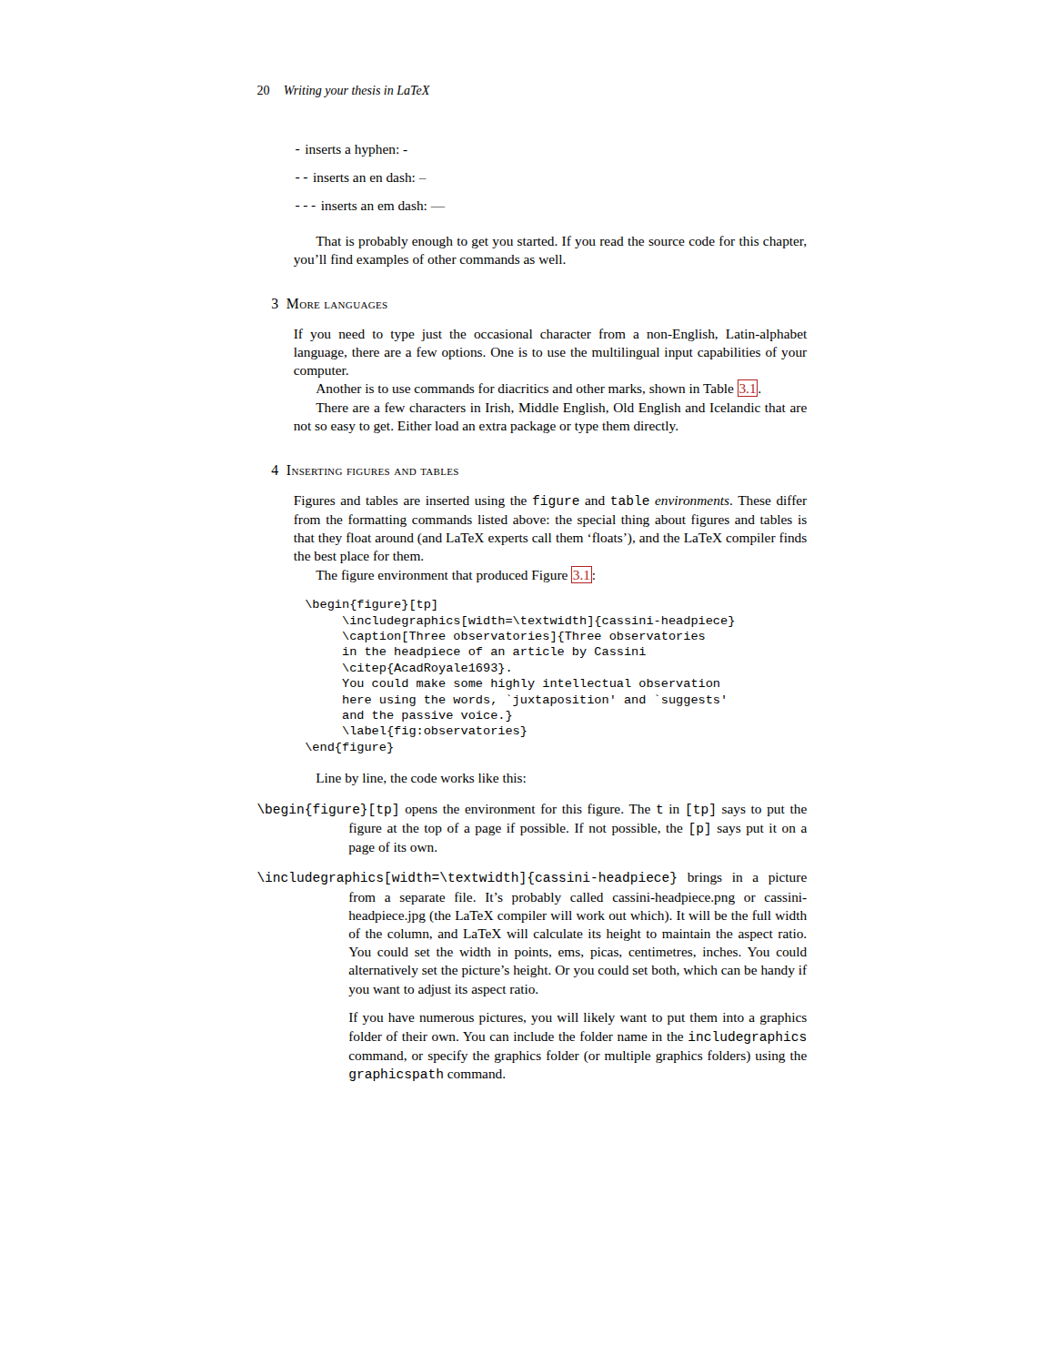20 Writing your thesis in LaTeX
- inserts a hyphen: -
-- inserts an en dash: –
--- inserts an em dash: —
That is probably enough to get you started. If you read the source code for this chapter, you’ll find examples of other commands as well.
3 More languages
If you need to type just the occasional character from a non-English, Latin-alphabet language, there are a few options. One is to use the multilingual input capabilities of your computer.
Another is to use commands for diacritics and other marks, shown in Table 3.1.
There are a few characters in Irish, Middle English, Old English and Icelandic that are not so easy to get. Either load an extra package or type them directly.
4 Inserting figures and tables
Figures and tables are inserted using the figure and table environments. These differ from the formatting commands listed above: the special thing about figures and tables is that they float around (and LaTeX experts call them ‘floats’), and the LaTeX compiler finds the best place for them.
The figure environment that produced Figure 3.1:
\begin{figure}[tp]
     \includegraphics[width=\textwidth]{cassini-headpiece}
     \caption[Three observatories]{Three observatories
     in the headpiece of an article by Cassini
     \citep{AcadRoyale1693}.
     You could make some highly intellectual observation
     here using the words, `juxtaposition' and `suggests'
     and the passive voice.}
     \label{fig:observatories}
\end{figure}
Line by line, the code works like this:
\begin{figure}[tp] opens the environment for this figure. The t in [tp] says to put the figure at the top of a page if possible. If not possible, the [p] says put it on a page of its own.
\includegraphics[width=\textwidth]{cassini-headpiece} brings in a picture from a separate file. It’s probably called cassini-headpiece.png or cassini-headpiece.jpg (the LaTeX compiler will work out which). It will be the full width of the column, and LaTeX will calculate its height to maintain the aspect ratio. You could set the width in points, ems, picas, centimetres, inches. You could alternatively set the picture’s height. Or you could set both, which can be handy if you want to adjust its aspect ratio.
If you have numerous pictures, you will likely want to put them into a graphics folder of their own. You can include the folder name in the includegraphics command, or specify the graphics folder (or multiple graphics folders) using the graphicspath command.